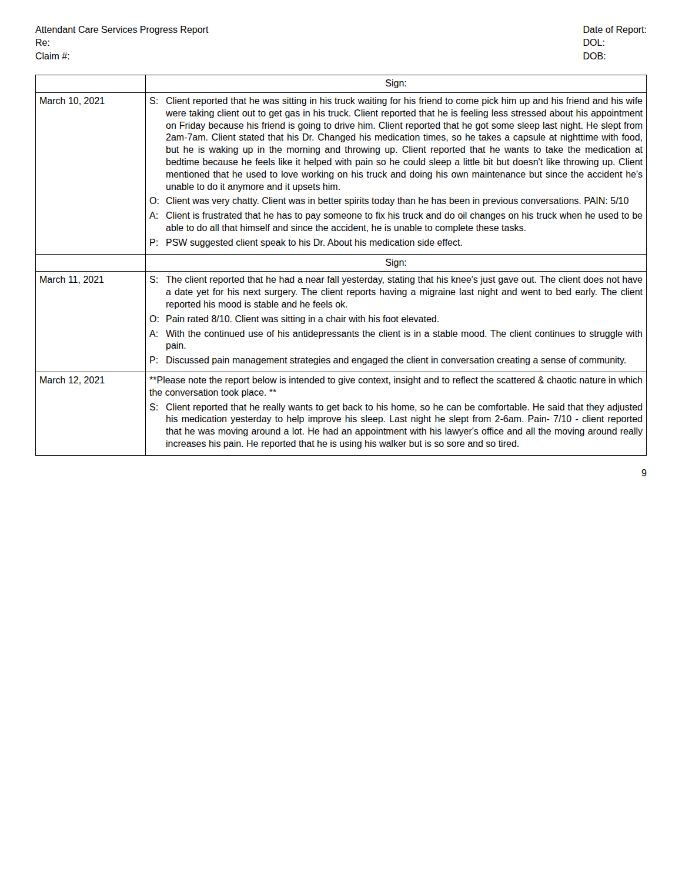Attendant Care Services Progress Report
Re:
Claim #:
Date of Report:
DOL:
DOB:
| | Sign: |
| March 10, 2021 | S: Client reported that he was sitting in his truck waiting for his friend to come pick him up and his friend and his wife were taking client out to get gas in his truck. Client reported that he is feeling less stressed about his appointment on Friday because his friend is going to drive him. Client reported that he got some sleep last night. He slept from 2am-7am. Client stated that his Dr. Changed his medication times, so he takes a capsule at nighttime with food, but he is waking up in the morning and throwing up. Client reported that he wants to take the medication at bedtime because he feels like it helped with pain so he could sleep a little bit but doesn't like throwing up. Client mentioned that he used to love working on his truck and doing his own maintenance but since the accident he's unable to do it anymore and it upsets him. O: Client was very chatty. Client was in better spirits today than he has been in previous conversations. PAIN: 5/10 A: Client is frustrated that he has to pay someone to fix his truck and do oil changes on his truck when he used to be able to do all that himself and since the accident, he is unable to complete these tasks. P: PSW suggested client speak to his Dr. About his medication side effect. |
| | Sign: |
| March 11, 2021 | S: The client reported that he had a near fall yesterday, stating that his knee's just gave out. The client does not have a date yet for his next surgery. The client reports having a migraine last night and went to bed early. The client reported his mood is stable and he feels ok. O: Pain rated 8/10. Client was sitting in a chair with his foot elevated. A: With the continued use of his antidepressants the client is in a stable mood. The client continues to struggle with pain. P: Discussed pain management strategies and engaged the client in conversation creating a sense of community. |
| March 12, 2021 | **Please note the report below is intended to give context, insight and to reflect the scattered & chaotic nature in which the conversation took place. ** S: Client reported that he really wants to get back to his home, so he can be comfortable. He said that they adjusted his medication yesterday to help improve his sleep. Last night he slept from 2-6am. Pain- 7/10 - client reported that he was moving around a lot. He had an appointment with his lawyer's office and all the moving around really increases his pain. He reported that he is using his walker but is so sore and so tired. |
9